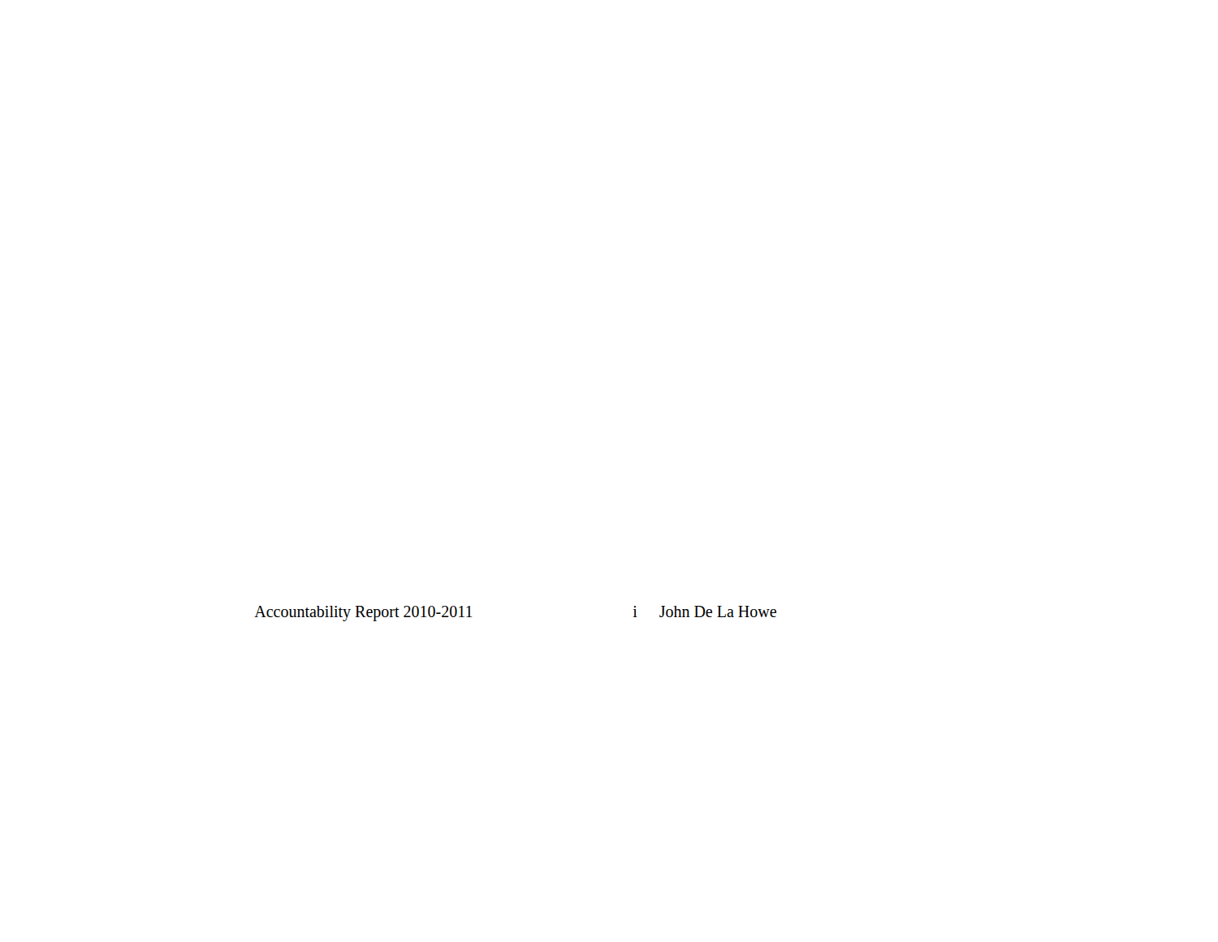Accountability Report 2010-2011 iJohn De La Howe